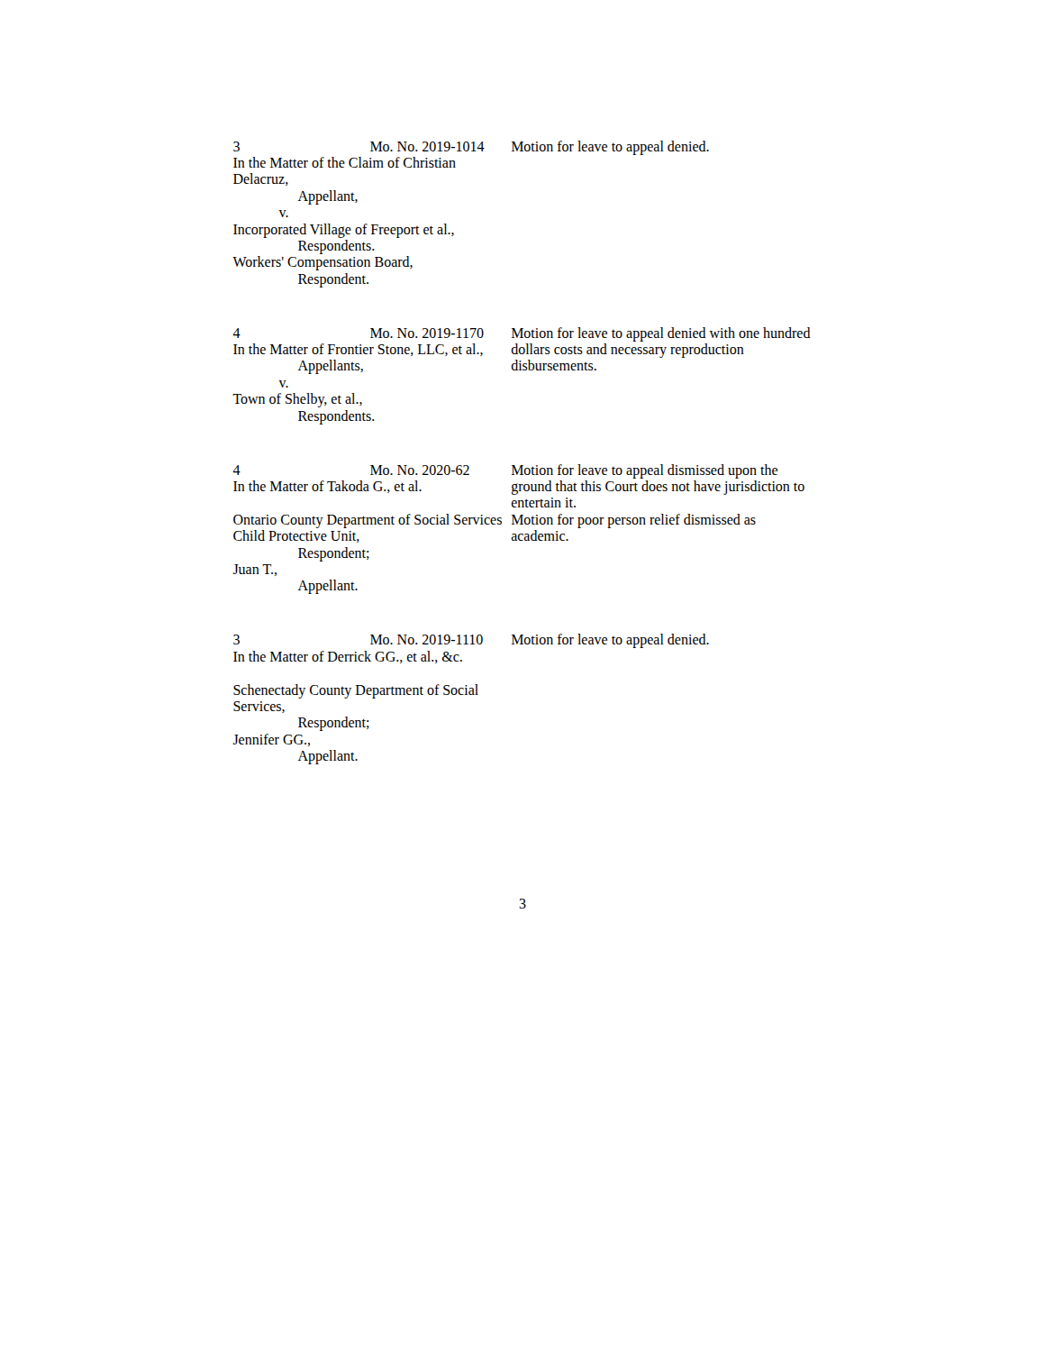| 3 Mo. No. 2019-1014 In the Matter of the Claim of Christian Delacruz, Appellant, v. Incorporated Village of Freeport et al., Respondents. Workers' Compensation Board, Respondent. | Motion for leave to appeal denied. |
| 4 Mo. No. 2019-1170 In the Matter of Frontier Stone, LLC, et al., Appellants, v. Town of Shelby, et al., Respondents. | Motion for leave to appeal denied with one hundred dollars costs and necessary reproduction disbursements. |
| 4 Mo. No. 2020-62 In the Matter of Takoda G., et al. Ontario County Department of Social Services Child Protective Unit, Respondent; Juan T., Appellant. | Motion for leave to appeal dismissed upon the ground that this Court does not have jurisdiction to entertain it. Motion for poor person relief dismissed as academic. |
| 3 Mo. No. 2019-1110 In the Matter of Derrick GG., et al., &c. Schenectady County Department of Social Services, Respondent; Jennifer GG., Appellant. | Motion for leave to appeal denied. |
3